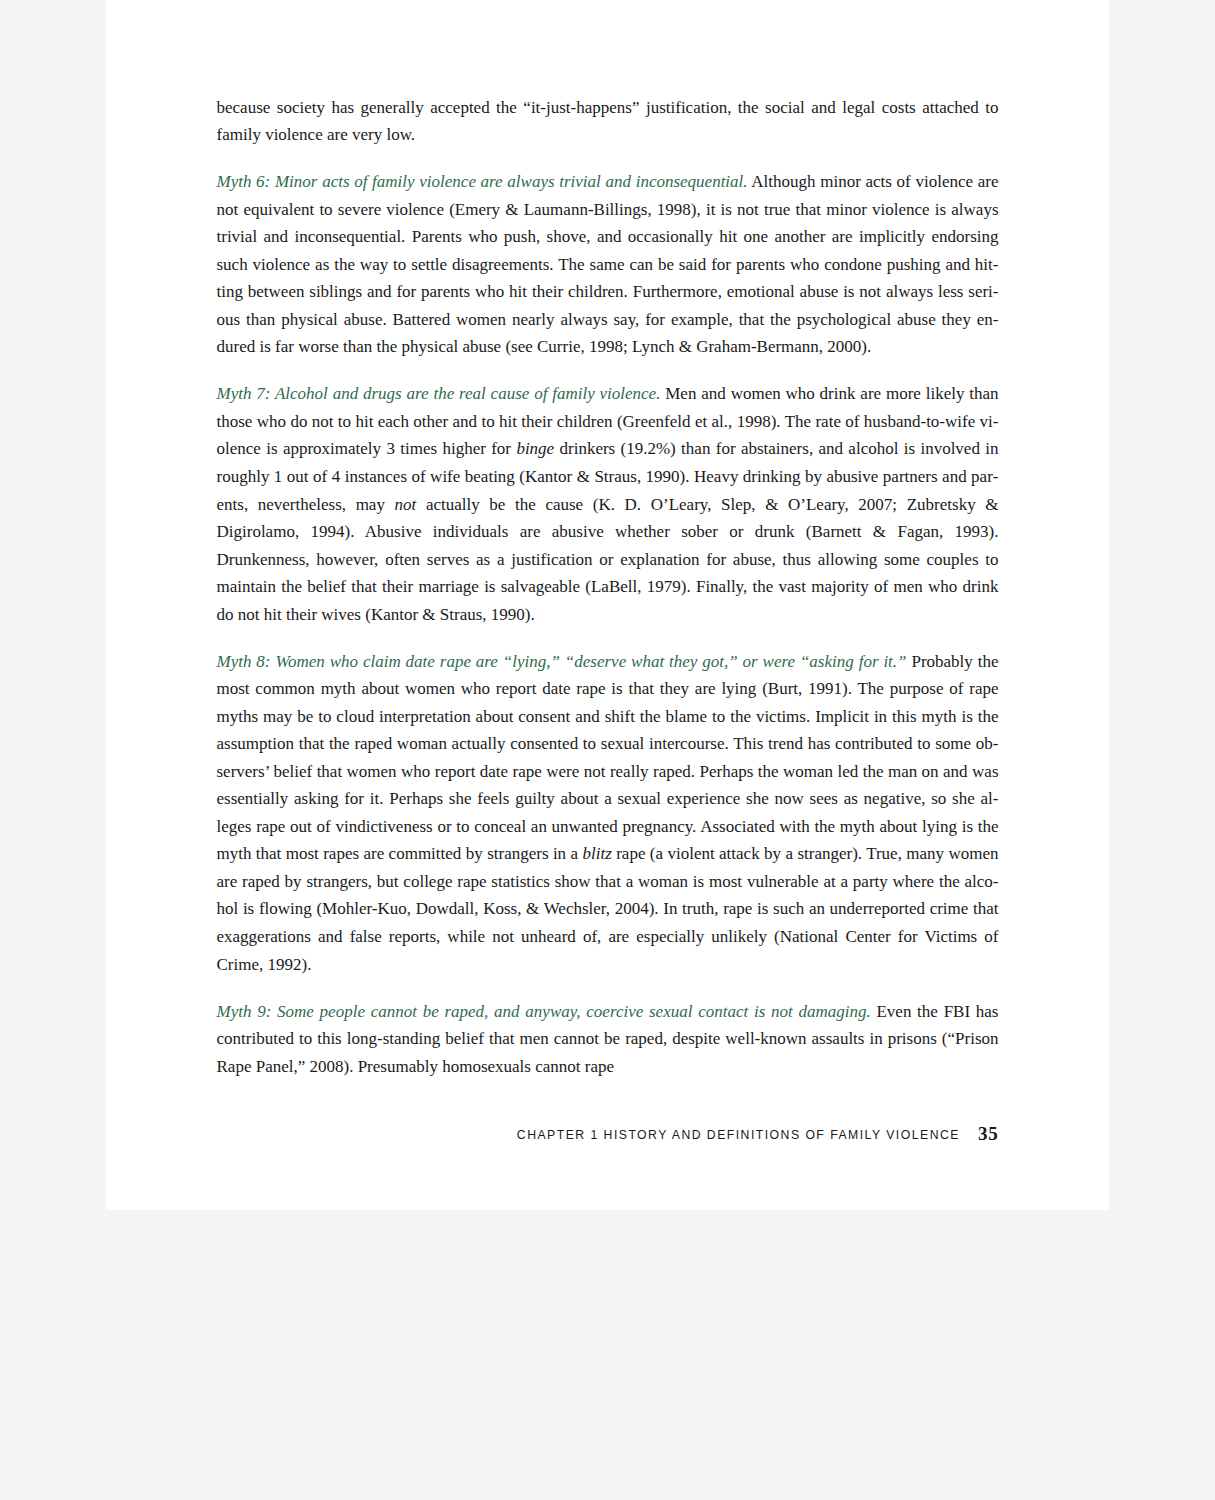because society has generally accepted the “it-just-happens” justification, the social and legal costs attached to family violence are very low.
Myth 6: Minor acts of family violence are always trivial and inconsequential. Although minor acts of violence are not equivalent to severe violence (Emery & Laumann-Billings, 1998), it is not true that minor violence is always trivial and inconsequential. Parents who push, shove, and occasionally hit one another are implicitly endorsing such violence as the way to settle disagreements. The same can be said for parents who condone pushing and hitting between siblings and for parents who hit their children. Furthermore, emotional abuse is not always less serious than physical abuse. Battered women nearly always say, for example, that the psychological abuse they endured is far worse than the physical abuse (see Currie, 1998; Lynch & Graham-Bermann, 2000).
Myth 7: Alcohol and drugs are the real cause of family violence. Men and women who drink are more likely than those who do not to hit each other and to hit their children (Greenfeld et al., 1998). The rate of husband-to-wife violence is approximately 3 times higher for binge drinkers (19.2%) than for abstainers, and alcohol is involved in roughly 1 out of 4 instances of wife beating (Kantor & Straus, 1990). Heavy drinking by abusive partners and parents, nevertheless, may not actually be the cause (K. D. O’Leary, Slep, & O’Leary, 2007; Zubretsky & Digirolamo, 1994). Abusive individuals are abusive whether sober or drunk (Barnett & Fagan, 1993). Drunkenness, however, often serves as a justification or explanation for abuse, thus allowing some couples to maintain the belief that their marriage is salvageable (LaBell, 1979). Finally, the vast majority of men who drink do not hit their wives (Kantor & Straus, 1990).
Myth 8: Women who claim date rape are “lying,” “deserve what they got,” or were “asking for it.” Probably the most common myth about women who report date rape is that they are lying (Burt, 1991). The purpose of rape myths may be to cloud interpretation about consent and shift the blame to the victims. Implicit in this myth is the assumption that the raped woman actually consented to sexual intercourse. This trend has contributed to some observers’ belief that women who report date rape were not really raped. Perhaps the woman led the man on and was essentially asking for it. Perhaps she feels guilty about a sexual experience she now sees as negative, so she alleges rape out of vindictiveness or to conceal an unwanted pregnancy. Associated with the myth about lying is the myth that most rapes are committed by strangers in a blitz rape (a violent attack by a stranger). True, many women are raped by strangers, but college rape statistics show that a woman is most vulnerable at a party where the alcohol is flowing (Mohler-Kuo, Dowdall, Koss, & Wechsler, 2004). In truth, rape is such an underreported crime that exaggerations and false reports, while not unheard of, are especially unlikely (National Center for Victims of Crime, 1992).
Myth 9: Some people cannot be raped, and anyway, coercive sexual contact is not damaging. Even the FBI has contributed to this long-standing belief that men cannot be raped, despite well-known assaults in prisons (“Prison Rape Panel,” 2008). Presumably homosexuals cannot rape
Chapter 1 History and Definitions of Family Violence 35